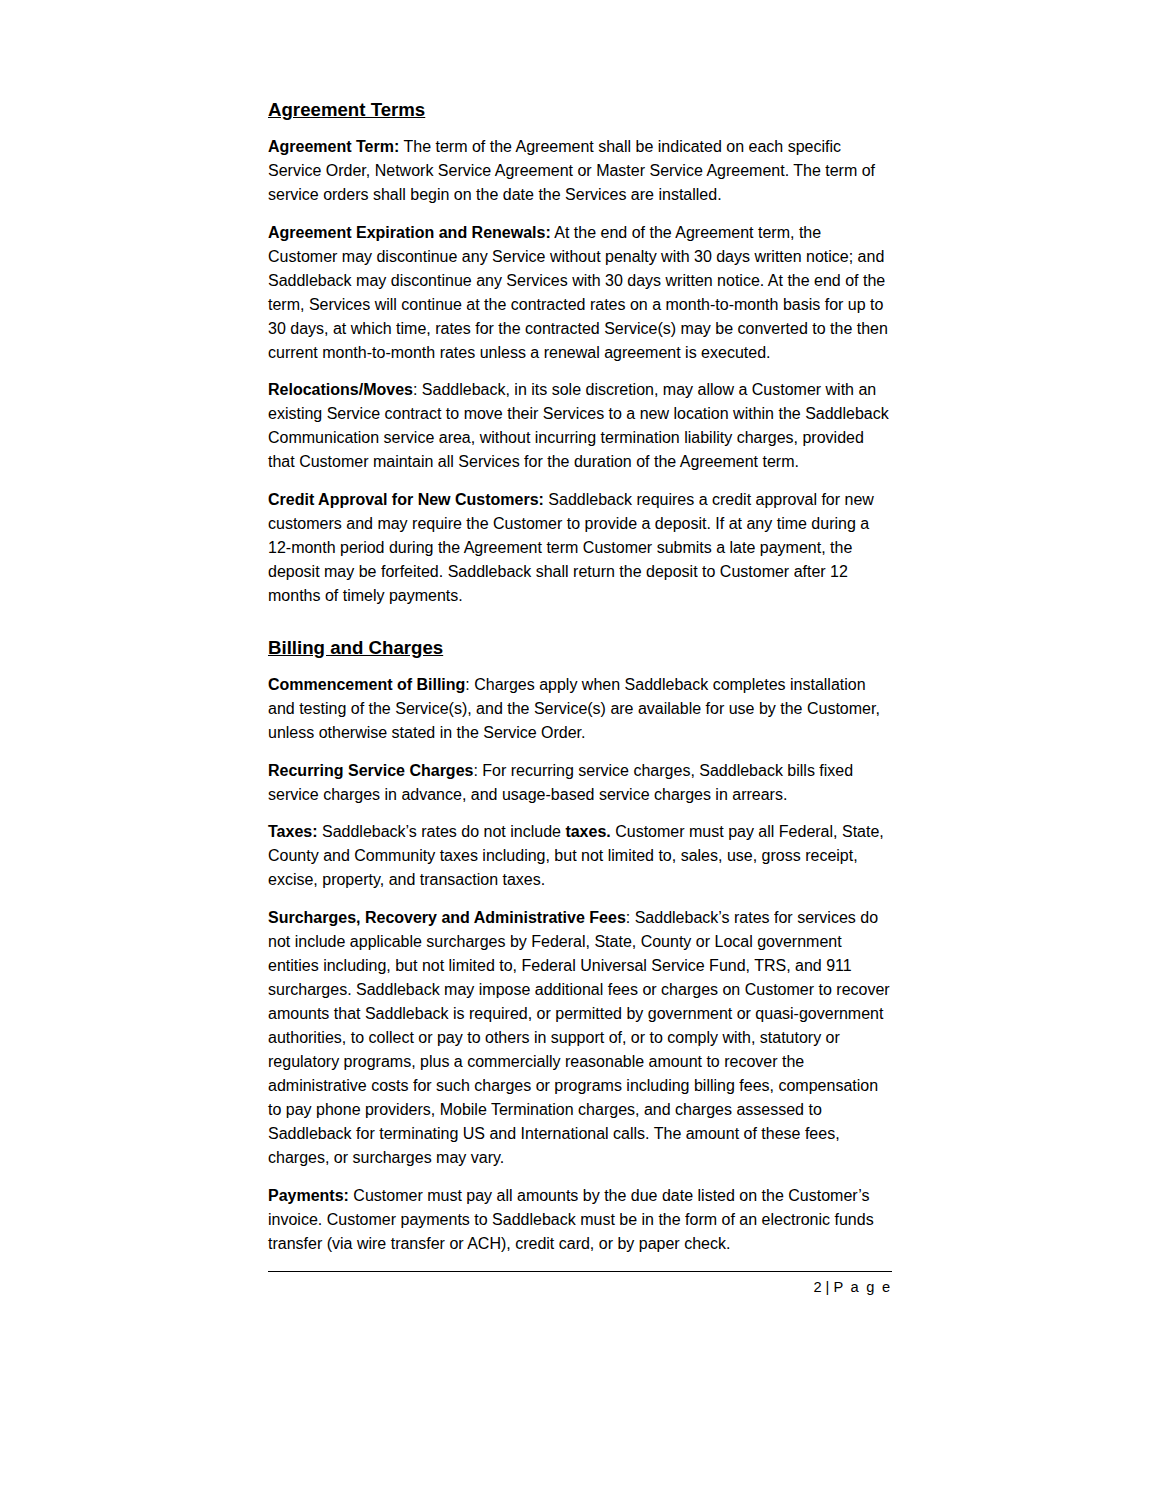Agreement Terms
Agreement Term: The term of the Agreement shall be indicated on each specific Service Order, Network Service Agreement or Master Service Agreement. The term of service orders shall begin on the date the Services are installed.
Agreement Expiration and Renewals: At the end of the Agreement term, the Customer may discontinue any Service without penalty with 30 days written notice; and Saddleback may discontinue any Services with 30 days written notice. At the end of the term, Services will continue at the contracted rates on a month-to-month basis for up to 30 days, at which time, rates for the contracted Service(s) may be converted to the then current month-to-month rates unless a renewal agreement is executed.
Relocations/Moves: Saddleback, in its sole discretion, may allow a Customer with an existing Service contract to move their Services to a new location within the Saddleback Communication service area, without incurring termination liability charges, provided that Customer maintain all Services for the duration of the Agreement term.
Credit Approval for New Customers: Saddleback requires a credit approval for new customers and may require the Customer to provide a deposit. If at any time during a 12-month period during the Agreement term Customer submits a late payment, the deposit may be forfeited. Saddleback shall return the deposit to Customer after 12 months of timely payments.
Billing and Charges
Commencement of Billing: Charges apply when Saddleback completes installation and testing of the Service(s), and the Service(s) are available for use by the Customer, unless otherwise stated in the Service Order.
Recurring Service Charges: For recurring service charges, Saddleback bills fixed service charges in advance, and usage-based service charges in arrears.
Taxes: Saddleback’s rates do not include taxes. Customer must pay all Federal, State, County and Community taxes including, but not limited to, sales, use, gross receipt, excise, property, and transaction taxes.
Surcharges, Recovery and Administrative Fees: Saddleback’s rates for services do not include applicable surcharges by Federal, State, County or Local government entities including, but not limited to, Federal Universal Service Fund, TRS, and 911 surcharges. Saddleback may impose additional fees or charges on Customer to recover amounts that Saddleback is required, or permitted by government or quasi-government authorities, to collect or pay to others in support of, or to comply with, statutory or regulatory programs, plus a commercially reasonable amount to recover the administrative costs for such charges or programs including billing fees, compensation to pay phone providers, Mobile Termination charges, and charges assessed to Saddleback for terminating US and International calls. The amount of these fees, charges, or surcharges may vary.
Payments: Customer must pay all amounts by the due date listed on the Customer’s invoice. Customer payments to Saddleback must be in the form of an electronic funds transfer (via wire transfer or ACH), credit card, or by paper check.
2 | P a g e